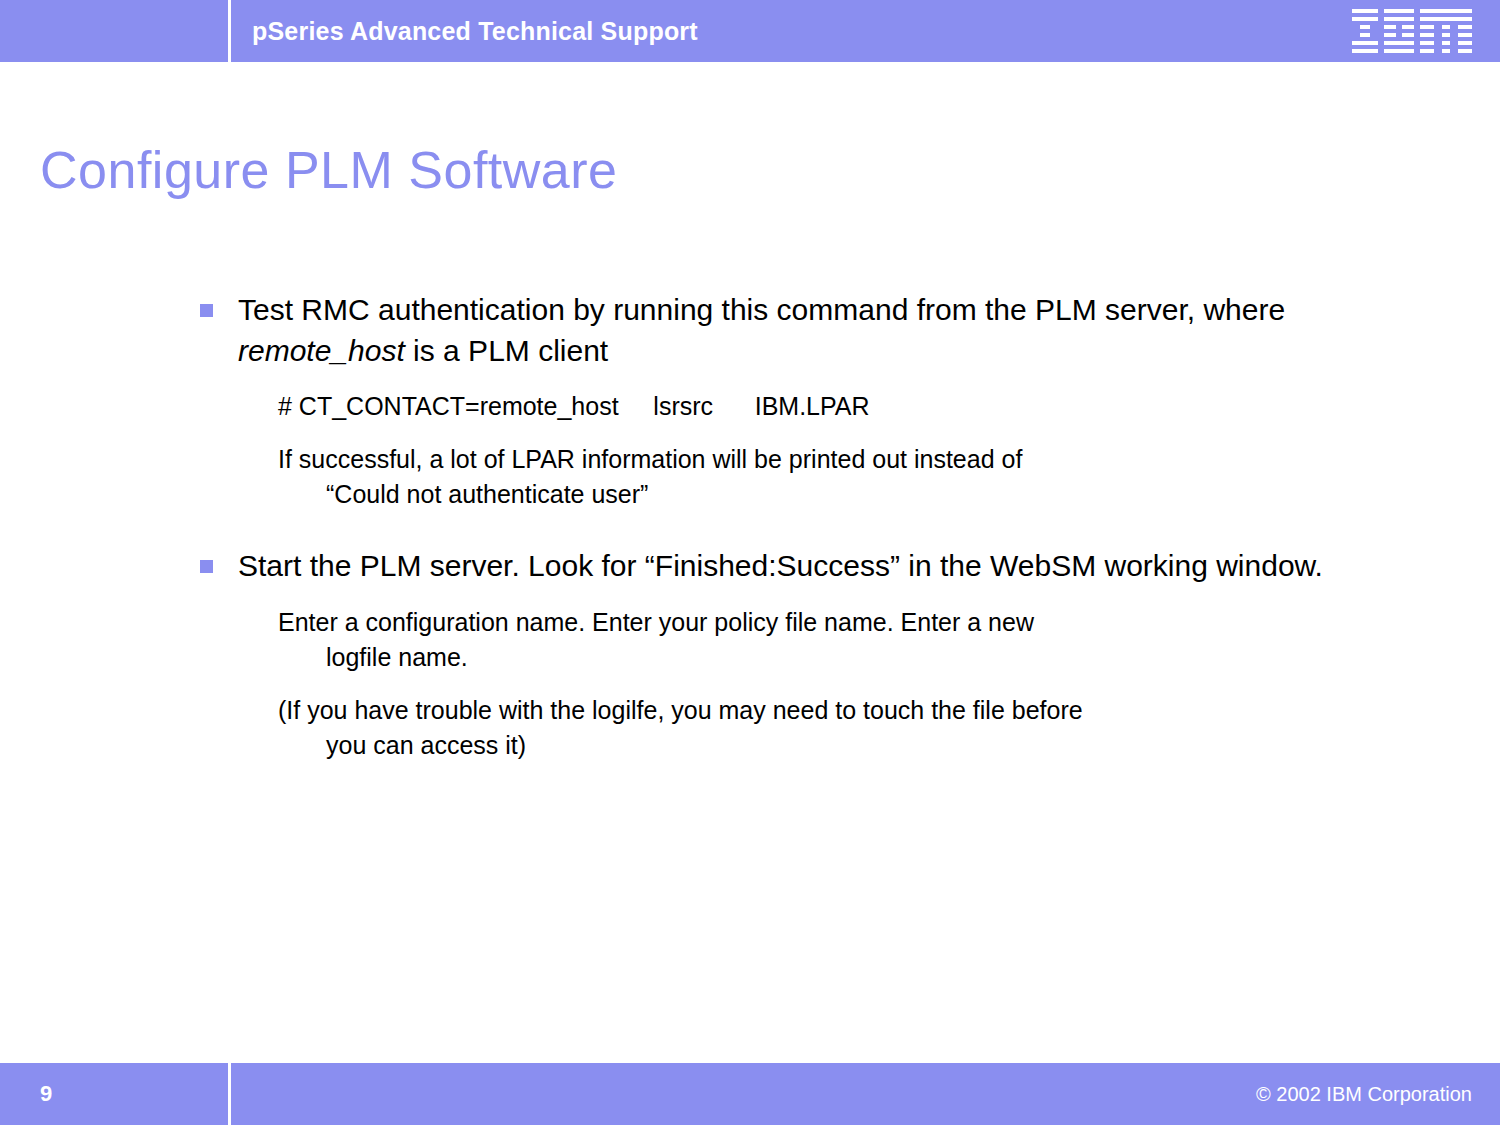pSeries Advanced Technical Support
Configure PLM Software
Test RMC authentication by running this command from the PLM server, where remote_host is a PLM client
# CT_CONTACT=remote_host lsrsrc IBM.LPAR
If successful, a lot of LPAR information will be printed out instead of “Could not authenticate user”
Start the PLM server. Look for “Finished:Success” in the WebSM working window.
Enter a configuration name. Enter your policy file name. Enter a new logfile name.
(If you have trouble with the logilfe, you may need to touch the file before you can access it)
9
© 2002 IBM Corporation